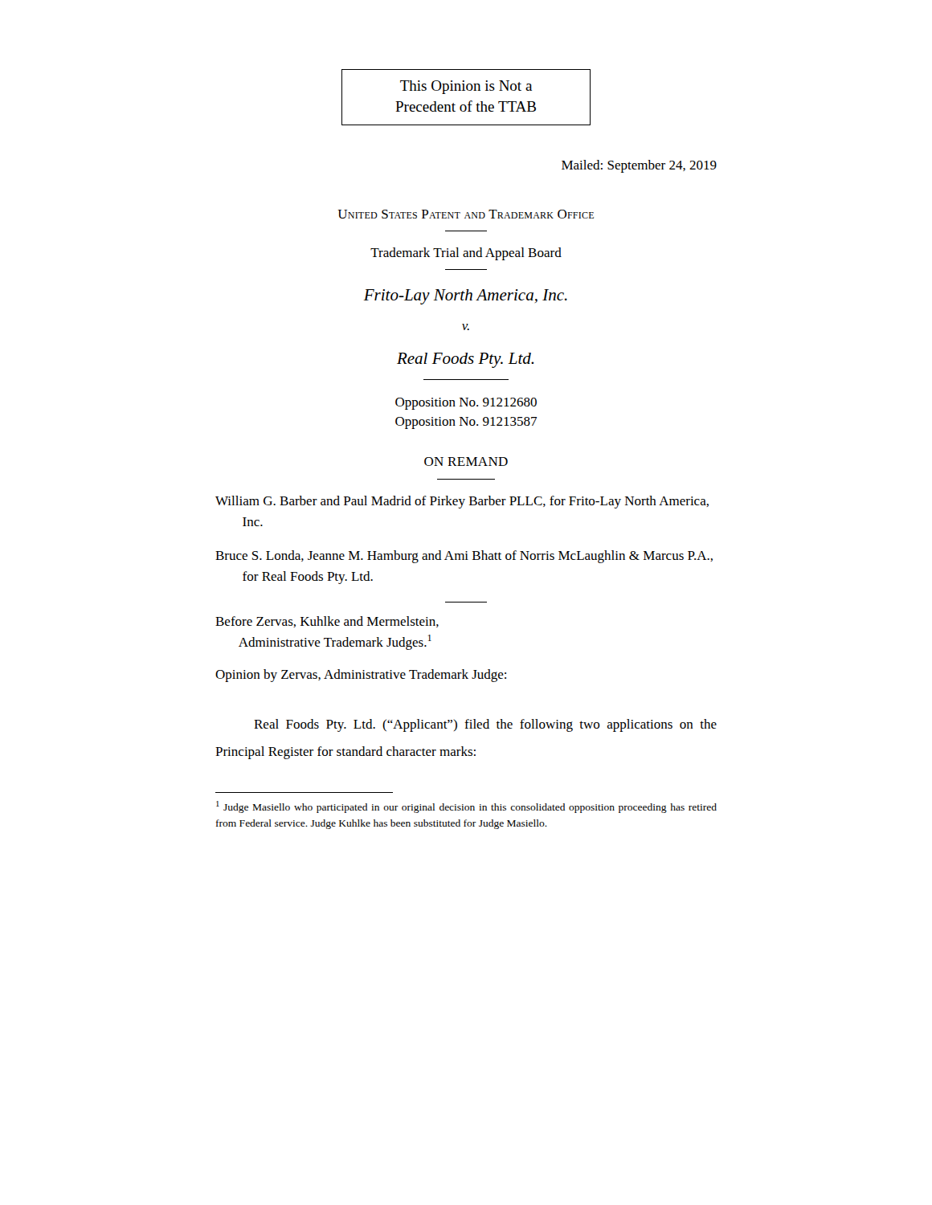This Opinion is Not a
Precedent of the TTAB
Mailed: September 24, 2019
United States Patent and Trademark Office
Trademark Trial and Appeal Board
Frito-Lay North America, Inc.
v.
Real Foods Pty. Ltd.
Opposition No. 91212680
Opposition No. 91213587
ON REMAND
William G. Barber and Paul Madrid of Pirkey Barber PLLC, for Frito-Lay North America, Inc.
Bruce S. Londa, Jeanne M. Hamburg and Ami Bhatt of Norris McLaughlin & Marcus P.A., for Real Foods Pty. Ltd.
Before Zervas, Kuhlke and Mermelstein, Administrative Trademark Judges.1
Opinion by Zervas, Administrative Trademark Judge:
Real Foods Pty. Ltd. (“Applicant”) filed the following two applications on the Principal Register for standard character marks:
1 Judge Masiello who participated in our original decision in this consolidated opposition proceeding has retired from Federal service. Judge Kuhlke has been substituted for Judge Masiello.